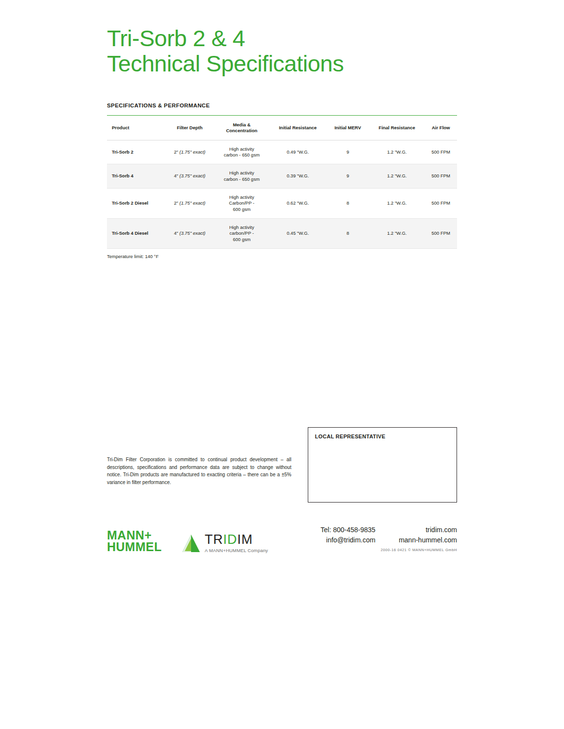Tri-Sorb 2 & 4Technical Specifications
SPECIFICATIONS & PERFORMANCE
| Product | Filter Depth | Media & Concentration | Initial Resistance | Initial MERV | Final Resistance | Air Flow |
| --- | --- | --- | --- | --- | --- | --- |
| Tri-Sorb 2 | 2" (1.75" exact) | High activity carbon - 650 gsm | 0.49 "W.G. | 9 | 1.2 "W.G. | 500 FPM |
| Tri-Sorb 4 | 4" (3.75" exact) | High activity carbon - 650 gsm | 0.39 "W.G. | 9 | 1.2 "W.G. | 500 FPM |
| Tri-Sorb 2 Diesel | 2" (1.75" exact) | High activity Carbon/PP - 600 gsm | 0.62 "W.G. | 8 | 1.2 "W.G. | 500 FPM |
| Tri-Sorb 4 Diesel | 4" (3.75" exact) | High activity carbon/PP - 600 gsm | 0.45 "W.G. | 8 | 1.2 "W.G. | 500 FPM |
Temperature limit: 140 °F
Tri-Dim Filter Corporation is committed to continual product development – all descriptions, specifications and performance data are subject to change without notice. Tri-Dim products are manufactured to exacting criteria – there can be a ±5% variance in filter performance.
LOCAL REPRESENTATIVE
MANN+
HUMMEL
TRIDIM
A MANN+HUMMEL Company
Tel: 800-458-9835
info@tridim.com
tridim.com
mann-hummel.com
2000-16 0421 © MANN+HUMMEL GmbH